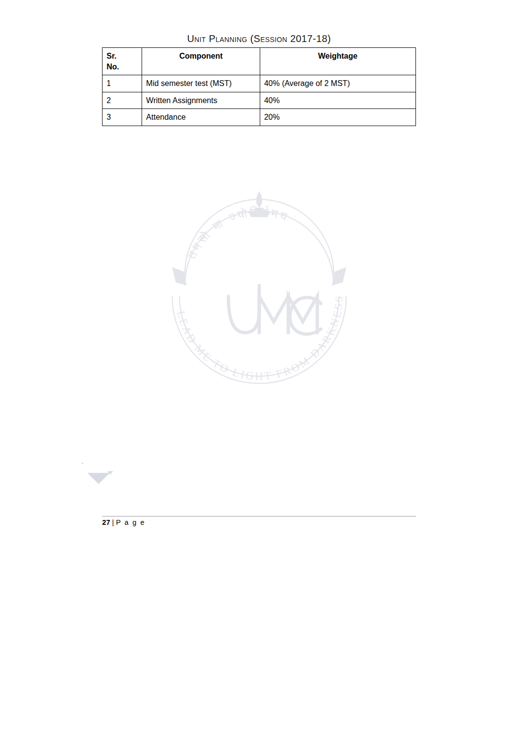Unit Planning (Session 2017-18)
| Sr. No. | Component | Weightage |
| --- | --- | --- |
| 1 | Mid semester test (MST) | 40% (Average of 2 MST) |
| 2 | Written Assignments | 40% |
| 3 | Attendance | 20% |
तमसो मा ज्योतिर्गमय LEAD ME TO LIGHT FROM DARKNESS
27 | P a g e